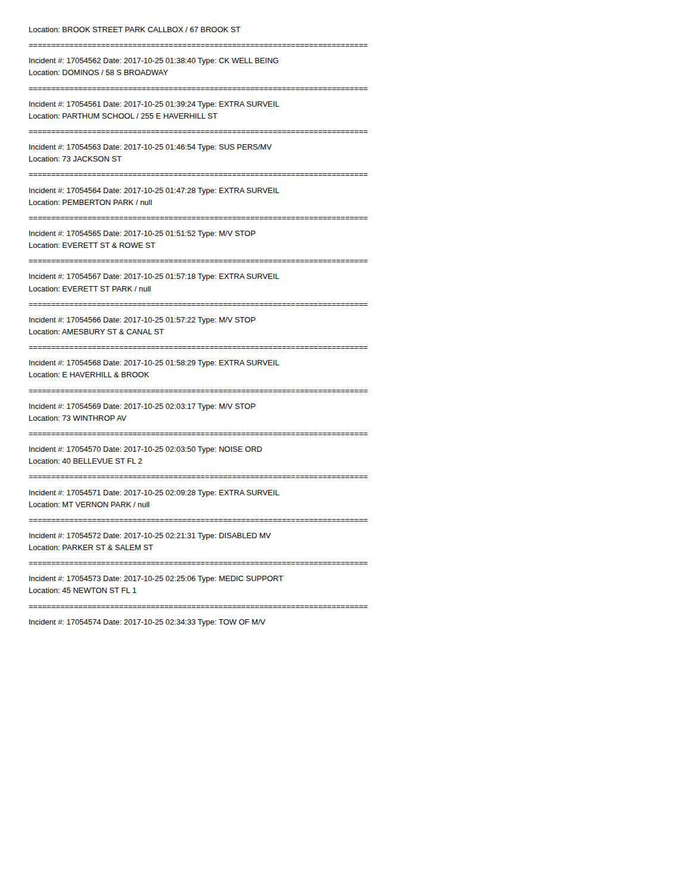Location: BROOK STREET PARK CALLBOX / 67 BROOK ST
===========================================================================
Incident #: 17054562 Date: 2017-10-25 01:38:40 Type: CK WELL BEING
Location: DOMINOS / 58 S BROADWAY
===========================================================================
Incident #: 17054561 Date: 2017-10-25 01:39:24 Type: EXTRA SURVEIL
Location: PARTHUM SCHOOL / 255 E HAVERHILL ST
===========================================================================
Incident #: 17054563 Date: 2017-10-25 01:46:54 Type: SUS PERS/MV
Location: 73 JACKSON ST
===========================================================================
Incident #: 17054564 Date: 2017-10-25 01:47:28 Type: EXTRA SURVEIL
Location: PEMBERTON PARK / null
===========================================================================
Incident #: 17054565 Date: 2017-10-25 01:51:52 Type: M/V STOP
Location: EVERETT ST & ROWE ST
===========================================================================
Incident #: 17054567 Date: 2017-10-25 01:57:18 Type: EXTRA SURVEIL
Location: EVERETT ST PARK / null
===========================================================================
Incident #: 17054566 Date: 2017-10-25 01:57:22 Type: M/V STOP
Location: AMESBURY ST & CANAL ST
===========================================================================
Incident #: 17054568 Date: 2017-10-25 01:58:29 Type: EXTRA SURVEIL
Location: E HAVERHILL & BROOK
===========================================================================
Incident #: 17054569 Date: 2017-10-25 02:03:17 Type: M/V STOP
Location: 73 WINTHROP AV
===========================================================================
Incident #: 17054570 Date: 2017-10-25 02:03:50 Type: NOISE ORD
Location: 40 BELLEVUE ST FL 2
===========================================================================
Incident #: 17054571 Date: 2017-10-25 02:09:28 Type: EXTRA SURVEIL
Location: MT VERNON PARK / null
===========================================================================
Incident #: 17054572 Date: 2017-10-25 02:21:31 Type: DISABLED MV
Location: PARKER ST & SALEM ST
===========================================================================
Incident #: 17054573 Date: 2017-10-25 02:25:06 Type: MEDIC SUPPORT
Location: 45 NEWTON ST FL 1
===========================================================================
Incident #: 17054574 Date: 2017-10-25 02:34:33 Type: TOW OF M/V